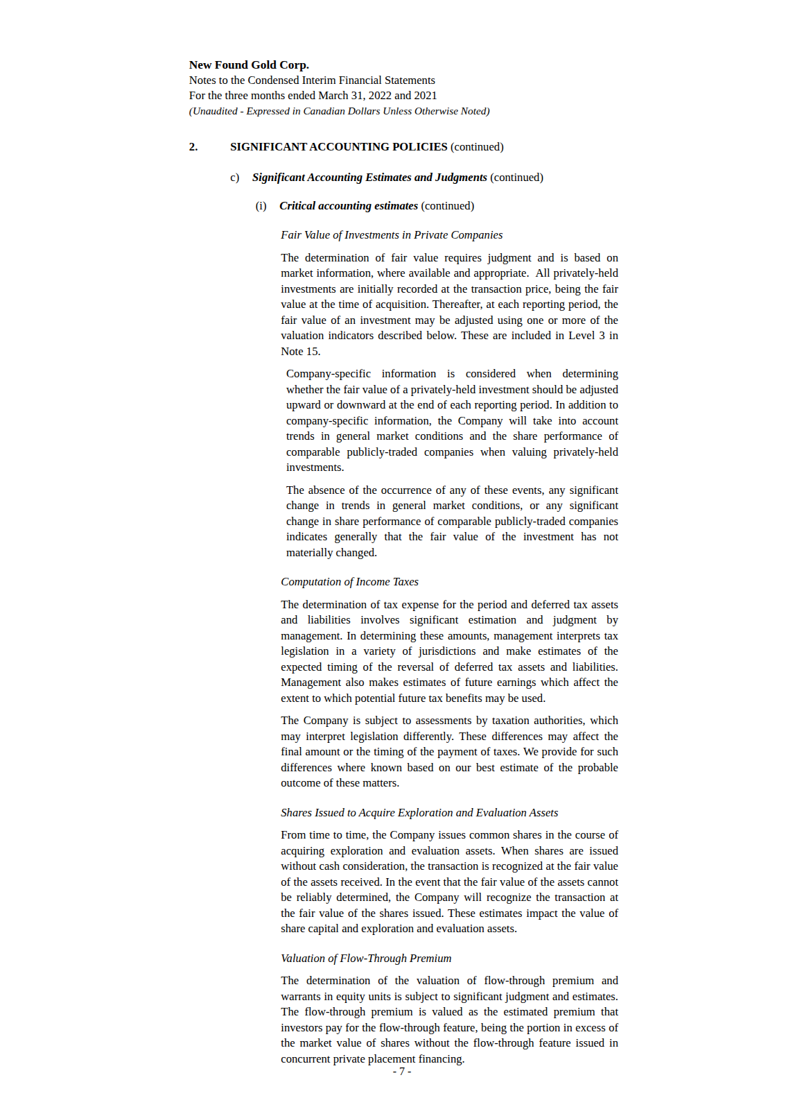New Found Gold Corp.
Notes to the Condensed Interim Financial Statements
For the three months ended March 31, 2022 and 2021
(Unaudited - Expressed in Canadian Dollars Unless Otherwise Noted)
2.
SIGNIFICANT ACCOUNTING POLICIES (continued)
c)
Significant Accounting Estimates and Judgments (continued)
(i)
Critical accounting estimates (continued)
Fair Value of Investments in Private Companies
The determination of fair value requires judgment and is based on market information, where available and appropriate. All privately-held investments are initially recorded at the transaction price, being the fair value at the time of acquisition. Thereafter, at each reporting period, the fair value of an investment may be adjusted using one or more of the valuation indicators described below. These are included in Level 3 in Note 15.
Company-specific information is considered when determining whether the fair value of a privately-held investment should be adjusted upward or downward at the end of each reporting period. In addition to company-specific information, the Company will take into account trends in general market conditions and the share performance of comparable publicly-traded companies when valuing privately-held investments.
The absence of the occurrence of any of these events, any significant change in trends in general market conditions, or any significant change in share performance of comparable publicly-traded companies indicates generally that the fair value of the investment has not materially changed.
Computation of Income Taxes
The determination of tax expense for the period and deferred tax assets and liabilities involves significant estimation and judgment by management. In determining these amounts, management interprets tax legislation in a variety of jurisdictions and make estimates of the expected timing of the reversal of deferred tax assets and liabilities. Management also makes estimates of future earnings which affect the extent to which potential future tax benefits may be used.
The Company is subject to assessments by taxation authorities, which may interpret legislation differently. These differences may affect the final amount or the timing of the payment of taxes. We provide for such differences where known based on our best estimate of the probable outcome of these matters.
Shares Issued to Acquire Exploration and Evaluation Assets
From time to time, the Company issues common shares in the course of acquiring exploration and evaluation assets. When shares are issued without cash consideration, the transaction is recognized at the fair value of the assets received. In the event that the fair value of the assets cannot be reliably determined, the Company will recognize the transaction at the fair value of the shares issued. These estimates impact the value of share capital and exploration and evaluation assets.
Valuation of Flow-Through Premium
The determination of the valuation of flow-through premium and warrants in equity units is subject to significant judgment and estimates. The flow-through premium is valued as the estimated premium that investors pay for the flow-through feature, being the portion in excess of the market value of shares without the flow-through feature issued in concurrent private placement financing.
- 7 -